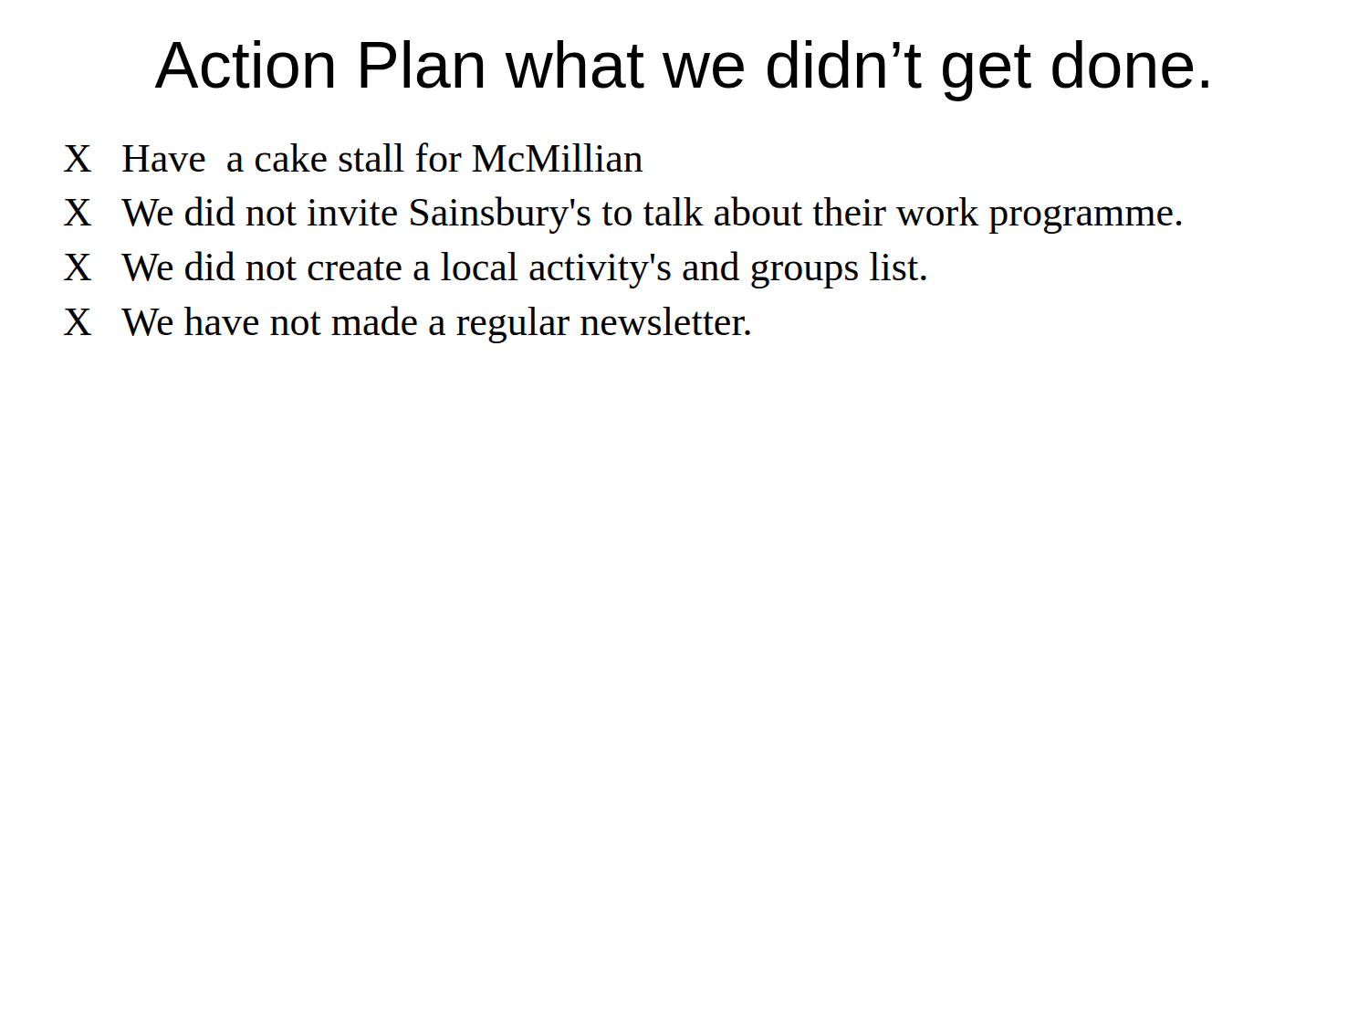Action Plan what we didn’t get done.
Have a cake stall for McMillian
We did not invite Sainsbury's to talk about their work programme.
We did not create a local activity's and groups list.
We have not made a regular newsletter.